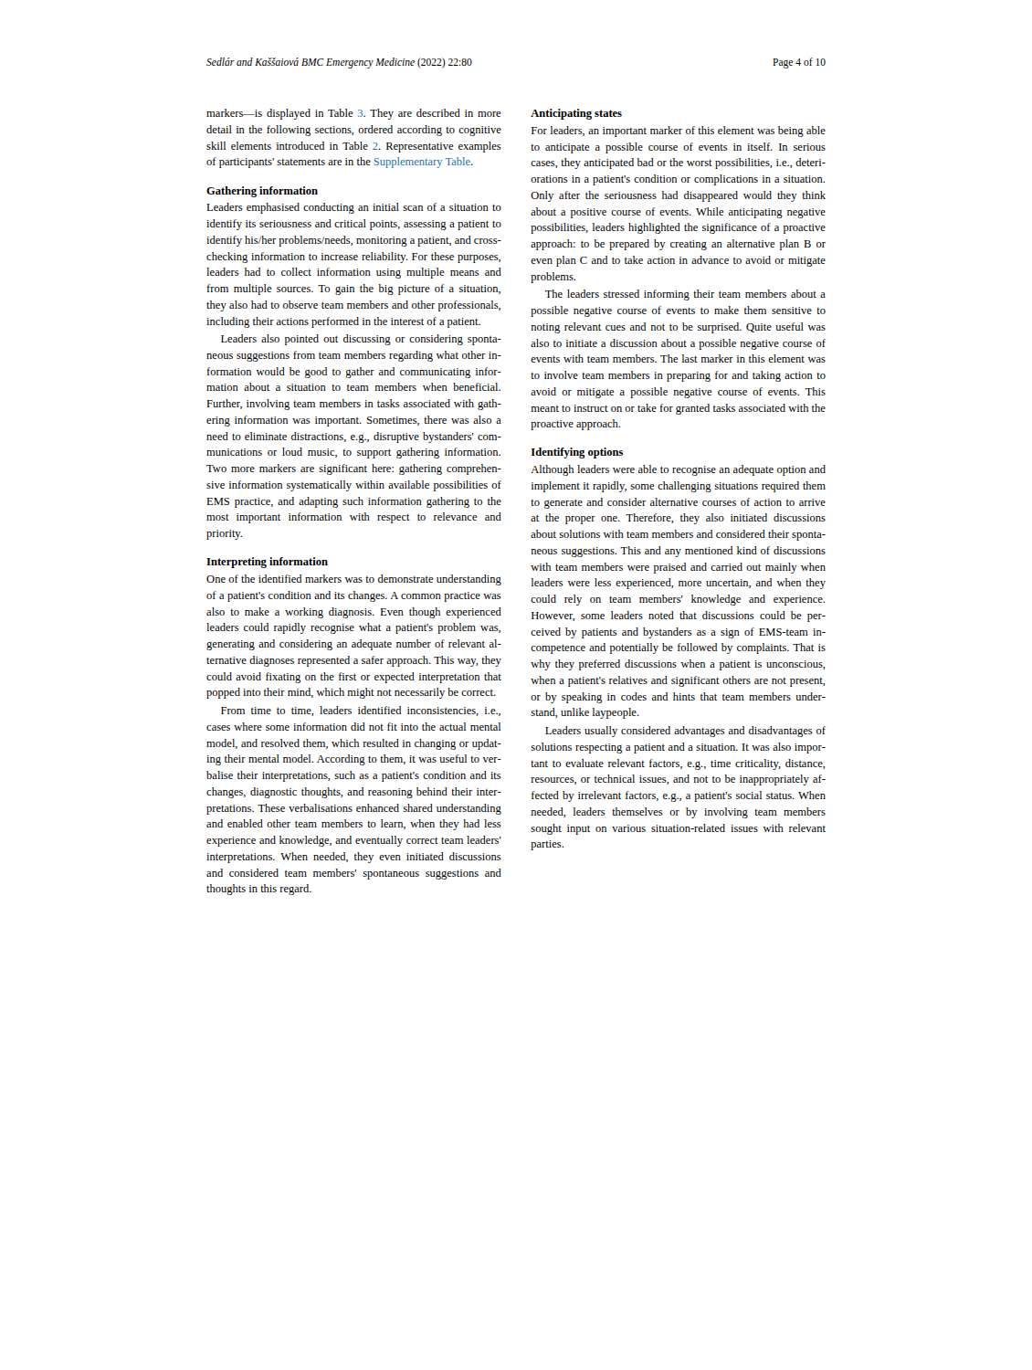Sedlár and Kaššaiová BMC Emergency Medicine (2022) 22:80
Page 4 of 10
markers—is displayed in Table 3. They are described in more detail in the following sections, ordered according to cognitive skill elements introduced in Table 2. Representative examples of participants' statements are in the Supplementary Table.
Gathering information
Leaders emphasised conducting an initial scan of a situation to identify its seriousness and critical points, assessing a patient to identify his/her problems/needs, monitoring a patient, and cross-checking information to increase reliability. For these purposes, leaders had to collect information using multiple means and from multiple sources. To gain the big picture of a situation, they also had to observe team members and other professionals, including their actions performed in the interest of a patient.
Leaders also pointed out discussing or considering spontaneous suggestions from team members regarding what other information would be good to gather and communicating information about a situation to team members when beneficial. Further, involving team members in tasks associated with gathering information was important. Sometimes, there was also a need to eliminate distractions, e.g., disruptive bystanders' communications or loud music, to support gathering information. Two more markers are significant here: gathering comprehensive information systematically within available possibilities of EMS practice, and adapting such information gathering to the most important information with respect to relevance and priority.
Interpreting information
One of the identified markers was to demonstrate understanding of a patient's condition and its changes. A common practice was also to make a working diagnosis. Even though experienced leaders could rapidly recognise what a patient's problem was, generating and considering an adequate number of relevant alternative diagnoses represented a safer approach. This way, they could avoid fixating on the first or expected interpretation that popped into their mind, which might not necessarily be correct.
From time to time, leaders identified inconsistencies, i.e., cases where some information did not fit into the actual mental model, and resolved them, which resulted in changing or updating their mental model. According to them, it was useful to verbalise their interpretations, such as a patient's condition and its changes, diagnostic thoughts, and reasoning behind their interpretations. These verbalisations enhanced shared understanding and enabled other team members to learn, when they had less experience and knowledge, and eventually correct team leaders' interpretations. When needed, they even initiated discussions and considered team members' spontaneous suggestions and thoughts in this regard.
Anticipating states
For leaders, an important marker of this element was being able to anticipate a possible course of events in itself. In serious cases, they anticipated bad or the worst possibilities, i.e., deteriorations in a patient's condition or complications in a situation. Only after the seriousness had disappeared would they think about a positive course of events. While anticipating negative possibilities, leaders highlighted the significance of a proactive approach: to be prepared by creating an alternative plan B or even plan C and to take action in advance to avoid or mitigate problems.
The leaders stressed informing their team members about a possible negative course of events to make them sensitive to noting relevant cues and not to be surprised. Quite useful was also to initiate a discussion about a possible negative course of events with team members. The last marker in this element was to involve team members in preparing for and taking action to avoid or mitigate a possible negative course of events. This meant to instruct on or take for granted tasks associated with the proactive approach.
Identifying options
Although leaders were able to recognise an adequate option and implement it rapidly, some challenging situations required them to generate and consider alternative courses of action to arrive at the proper one. Therefore, they also initiated discussions about solutions with team members and considered their spontaneous suggestions. This and any mentioned kind of discussions with team members were praised and carried out mainly when leaders were less experienced, more uncertain, and when they could rely on team members' knowledge and experience. However, some leaders noted that discussions could be perceived by patients and bystanders as a sign of EMS-team incompetence and potentially be followed by complaints. That is why they preferred discussions when a patient is unconscious, when a patient's relatives and significant others are not present, or by speaking in codes and hints that team members understand, unlike laypeople.
Leaders usually considered advantages and disadvantages of solutions respecting a patient and a situation. It was also important to evaluate relevant factors, e.g., time criticality, distance, resources, or technical issues, and not to be inappropriately affected by irrelevant factors, e.g., a patient's social status. When needed, leaders themselves or by involving team members sought input on various situation-related issues with relevant parties.